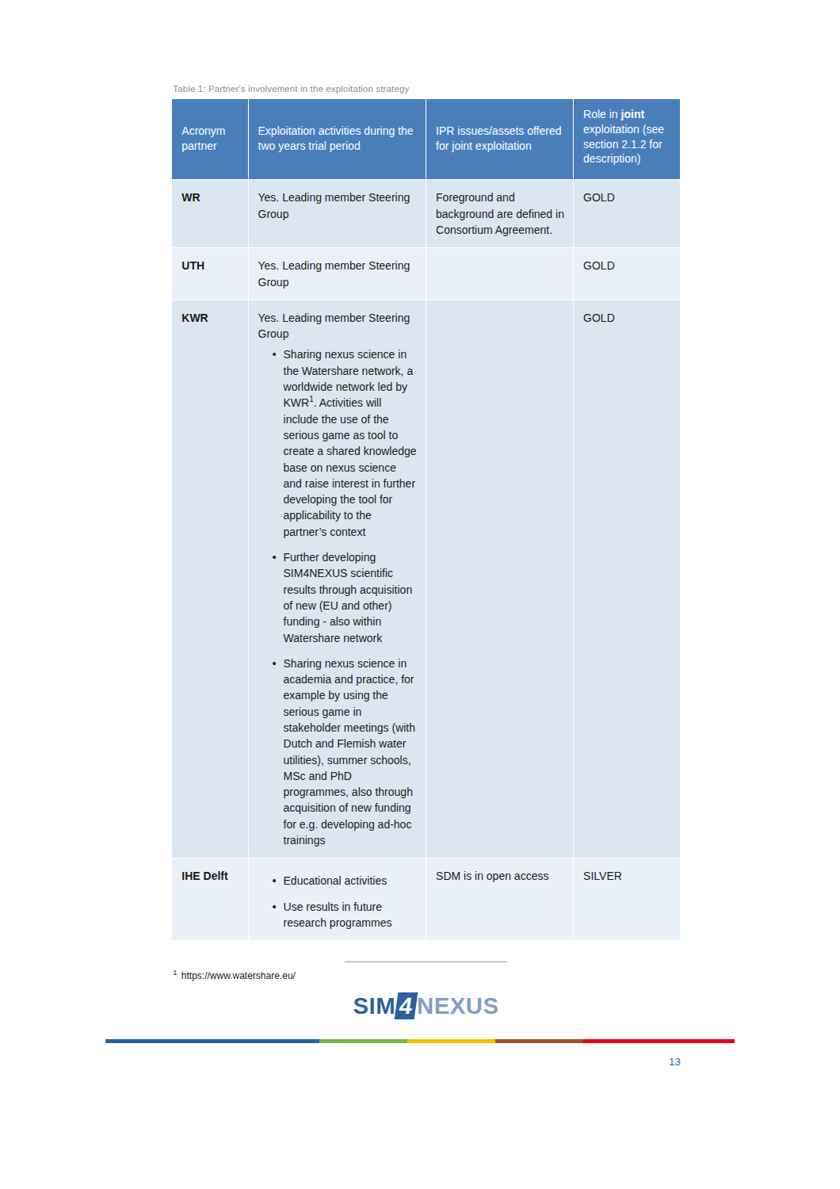Table 1: Partner's involvement in the exploitation strategy
| Acronym partner | Exploitation activities during the two years trial period | IPR issues/assets offered for joint exploitation | Role in joint exploitation (see section 2.1.2 for description) |
| --- | --- | --- | --- |
| WR | Yes. Leading member Steering Group | Foreground and background are defined in Consortium Agreement. | GOLD |
| UTH | Yes. Leading member Steering Group | | GOLD |
| KWR | Yes. Leading member Steering Group Sharing nexus science in the Watershare network, a worldwide network led by KWR 1 . Activities will include the use of the serious game as tool to create a shared knowledge base on nexus science and raise interest in further developing the tool for applicability to the partner’s context Further developing SIM4NEXUS scientific results through acquisition of new (EU and other) funding - also within Watershare network Sharing nexus science in academia and practice, for example by using the serious game in stakeholder meetings (with Dutch and Flemish water utilities), summer schools, MSc and PhD programmes, also through acquisition of new funding for e.g. developing ad-hoc trainings | | GOLD |
| IHE Delft | Educational activities Use results in future research programmes | SDM is in open access | SILVER |
1 https://www.watershare.eu/
SIM 4 NEXUS
13